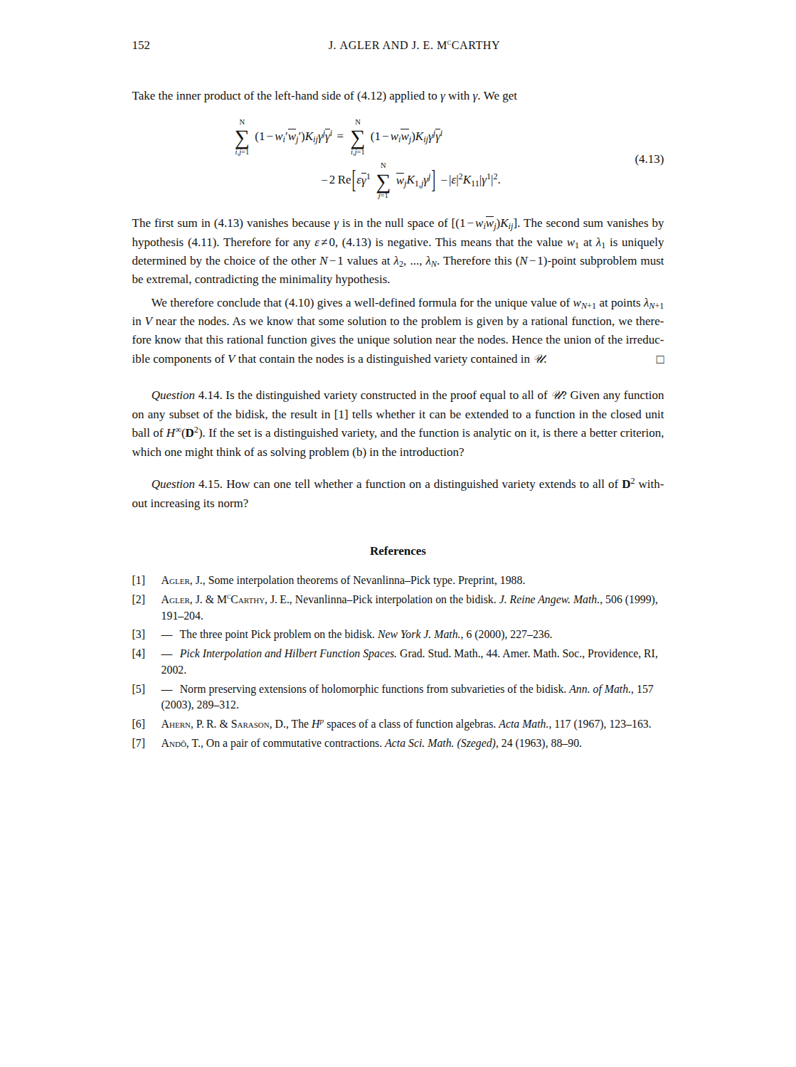152 J. AGLER AND J. E. McCARTHY
Take the inner product of the left-hand side of (4.12) applied to γ with γ. We get
N∑i,j=1 (1−wi′wj′)Kijγjγi = N∑i,j=1 (1−wiwj)Kijγjγi −2 Re[εγ1 N∑j=1 wjK1,jγj] −|ε|2K11|γ1|2. (4.13)
The first sum in (4.13) vanishes because γ is in the null space of [(1−wiwj)Kij]. The second sum vanishes by hypothesis (4.11). Therefore for any ε≠0, (4.13) is negative. This means that the value w1 at λ1 is uniquely determined by the choice of the other N−1 values at λ2, ..., λN. Therefore this (N−1)-point subproblem must be extremal, contradicting the minimality hypothesis.
We therefore conclude that (4.10) gives a well-defined formula for the unique value of wN+1 at points λN+1 in V near the nodes. As we know that some solution to the problem is given by a rational function, we therefore know that this rational function gives the unique solution near the nodes. Hence the union of the irreducible components of V that contain the nodes is a distinguished variety contained in 𝒰.
Question 4.14. Is the distinguished variety constructed in the proof equal to all of 𝒰? Given any function on any subset of the bidisk, the result in [1] tells whether it can be extended to a function in the closed unit ball of H∞(D2). If the set is a distinguished variety, and the function is analytic on it, is there a better criterion, which one might think of as solving problem (b) in the introduction?
Question 4.15. How can one tell whether a function on a distinguished variety extends to all of D2 without increasing its norm?
References
[1] Agler, J., Some interpolation theorems of Nevanlinna–Pick type. Preprint, 1988.
[2] Agler, J. & McCarthy, J. E., Nevanlinna–Pick interpolation on the bidisk. J. Reine Angew. Math., 506 (1999), 191–204.
[3]— The three point Pick problem on the bidisk. New York J. Math., 6 (2000), 227–236.
[4]— Pick Interpolation and Hilbert Function Spaces. Grad. Stud. Math., 44. Amer. Math. Soc., Providence, RI, 2002.
[5]— Norm preserving extensions of holomorphic functions from subvarieties of the bidisk. Ann. of Math., 157 (2003), 289–312.
[6] Ahern, P. R. & Sarason, D., The Hp spaces of a class of function algebras. Acta Math., 117 (1967), 123–163.
[7] Andô, T., On a pair of commutative contractions. Acta Sci. Math. (Szeged), 24 (1963), 88–90.